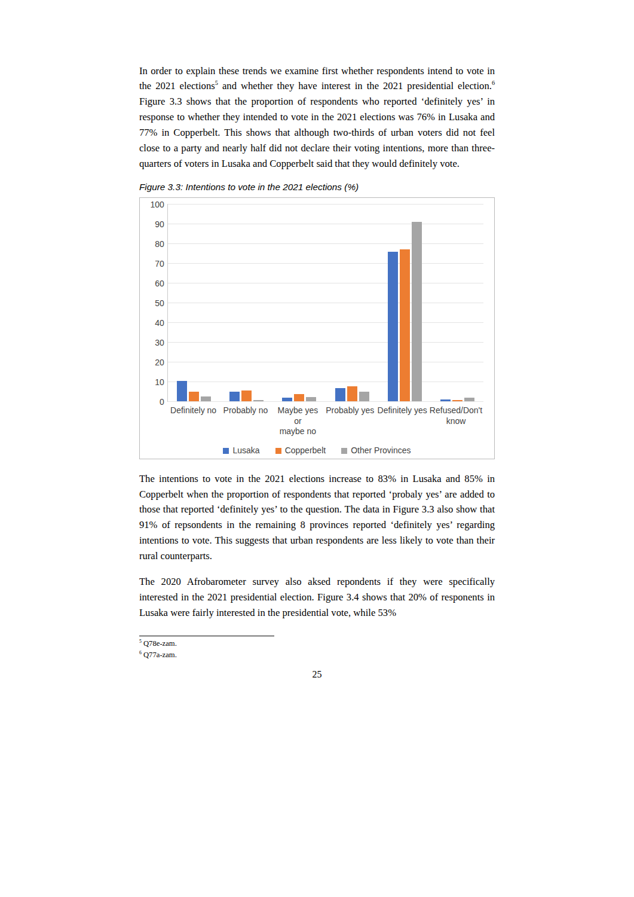In order to explain these trends we examine first whether respondents intend to vote in the 2021 elections5 and whether they have interest in the 2021 presidential election.6 Figure 3.3 shows that the proportion of respondents who reported ‘definitely yes’ in response to whether they intended to vote in the 2021 elections was 76% in Lusaka and 77% in Copperbelt. This shows that although two-thirds of urban voters did not feel close to a party and nearly half did not declare their voting intentions, more than three-quarters of voters in Lusaka and Copperbelt said that they would definitely vote.
Figure 3.3: Intentions to vote in the 2021 elections (%)
100
90
80
70
60
50
40
30
20
10
0
Definitely no
Probably no
Maybe yes or
maybe no
Probably yes
Definitely yes
Refused/Don't
know
Lusaka
Copperbelt
Other Provinces
The intentions to vote in the 2021 elections increase to 83% in Lusaka and 85% in Copperbelt when the proportion of respondents that reported ‘probaly yes’ are added to those that reported ‘definitely yes’ to the question. The data in Figure 3.3 also show that 91% of repsondents in the remaining 8 provinces reported ‘definitely yes’ regarding intentions to vote. This suggests that urban respondents are less likely to vote than their rural counterparts.
The 2020 Afrobarometer survey also aksed repondents if they were specifically interested in the 2021 presidential election. Figure 3.4 shows that 20% of responents in Lusaka were fairly interested in the presidential vote, while 53%
5 Q78e-zam.
6 Q77a-zam.
25